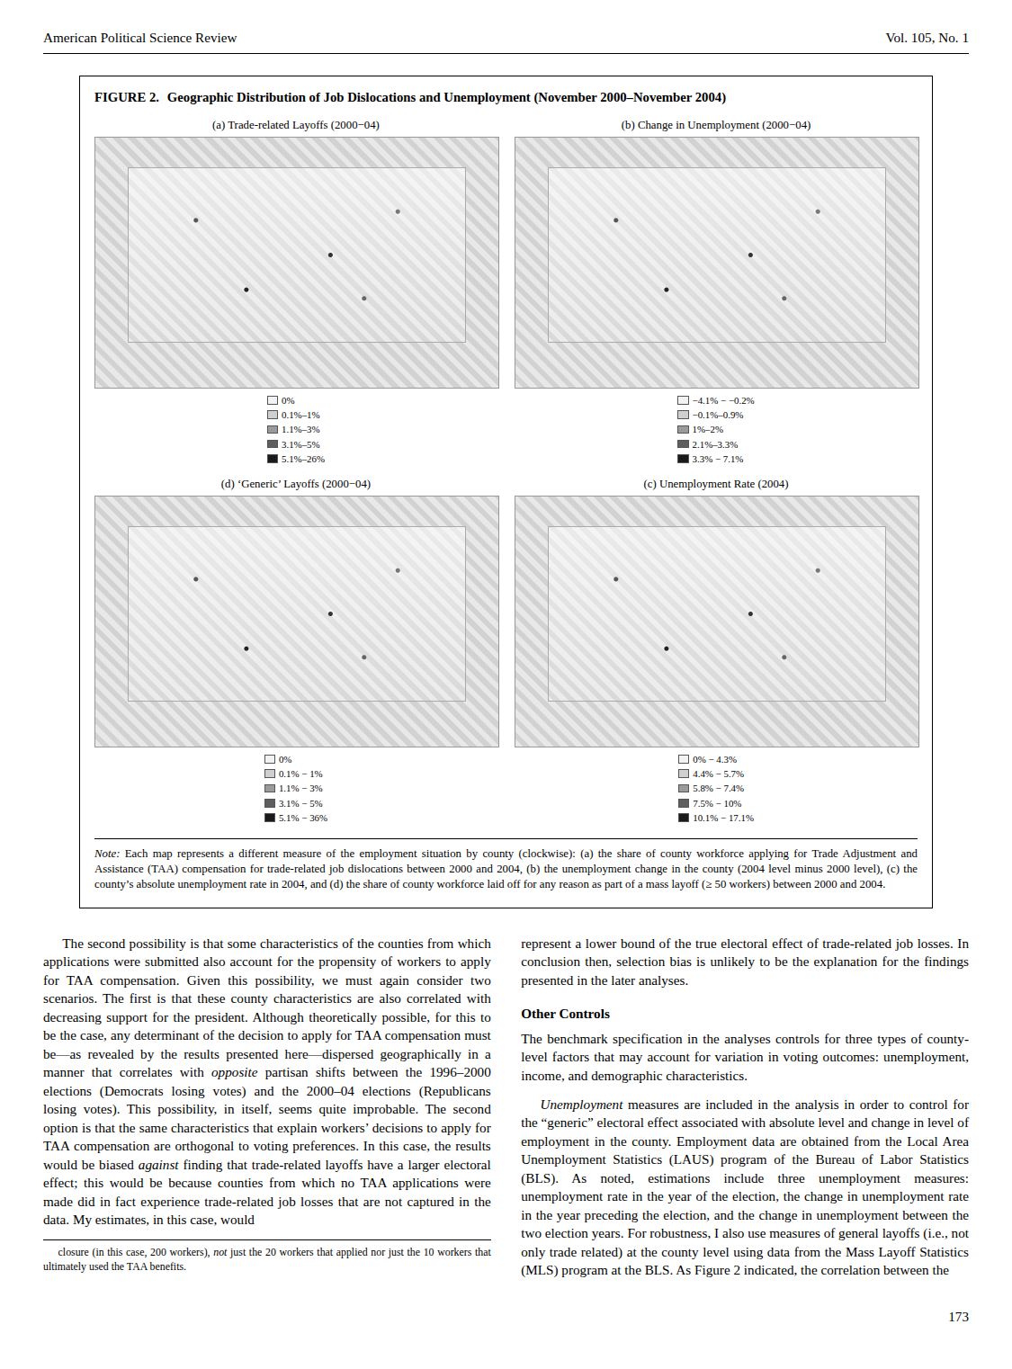American Political Science Review Vol. 105, No. 1
FIGURE 2. Geographic Distribution of Job Dislocations and Unemployment (November 2000–November 2004)
(a) Trade-related Layoffs (2000−04)
0%
0.1%–1%
1.1%–3%
3.1%–5%
5.1%–26%
(b) Change in Unemployment (2000−04)
−4.1% − −0.2%
−0.1%–0.9%
1%–2%
2.1%–3.3%
3.3% − 7.1%
(d) ‘Generic’ Layoffs (2000−04)
0%
0.1% − 1%
1.1% − 3%
3.1% − 5%
5.1% − 36%
(c) Unemployment Rate (2004)
0% − 4.3%
4.4% − 5.7%
5.8% − 7.4%
7.5% − 10%
10.1% − 17.1%
Note: Each map represents a different measure of the employment situation by county (clockwise): (a) the share of county workforce applying for Trade Adjustment and Assistance (TAA) compensation for trade-related job dislocations between 2000 and 2004, (b) the unemployment change in the county (2004 level minus 2000 level), (c) the county’s absolute unemployment rate in 2004, and (d) the share of county workforce laid off for any reason as part of a mass layoff (≥ 50 workers) between 2000 and 2004.
The second possibility is that some characteristics of the counties from which applications were submitted also account for the propensity of workers to apply for TAA compensation. Given this possibility, we must again consider two scenarios. The first is that these county characteristics are also correlated with decreasing support for the president. Although theoretically possible, for this to be the case, any determinant of the decision to apply for TAA compensation must be—as revealed by the results presented here—dispersed geographically in a manner that correlates with opposite partisan shifts between the 1996–2000 elections (Democrats losing votes) and the 2000–04 elections (Republicans losing votes). This possibility, in itself, seems quite improbable. The second option is that the same characteristics that explain workers’ decisions to apply for TAA compensation are orthogonal to voting preferences. In this case, the results would be biased against finding that trade-related layoffs have a larger electoral effect; this would be because counties from which no TAA applications were made did in fact experience trade-related job losses that are not captured in the data. My estimates, in this case, would
closure (in this case, 200 workers), not just the 20 workers that applied nor just the 10 workers that ultimately used the TAA benefits.
represent a lower bound of the true electoral effect of trade-related job losses. In conclusion then, selection bias is unlikely to be the explanation for the findings presented in the later analyses.
Other Controls
The benchmark specification in the analyses controls for three types of county-level factors that may account for variation in voting outcomes: unemployment, income, and demographic characteristics.
Unemployment measures are included in the analysis in order to control for the “generic” electoral effect associated with absolute level and change in level of employment in the county. Employment data are obtained from the Local Area Unemployment Statistics (LAUS) program of the Bureau of Labor Statistics (BLS). As noted, estimations include three unemployment measures: unemployment rate in the year of the election, the change in unemployment rate in the year preceding the election, and the change in unemployment between the two election years. For robustness, I also use measures of general layoffs (i.e., not only trade related) at the county level using data from the Mass Layoff Statistics (MLS) program at the BLS. As Figure 2 indicated, the correlation between the
173